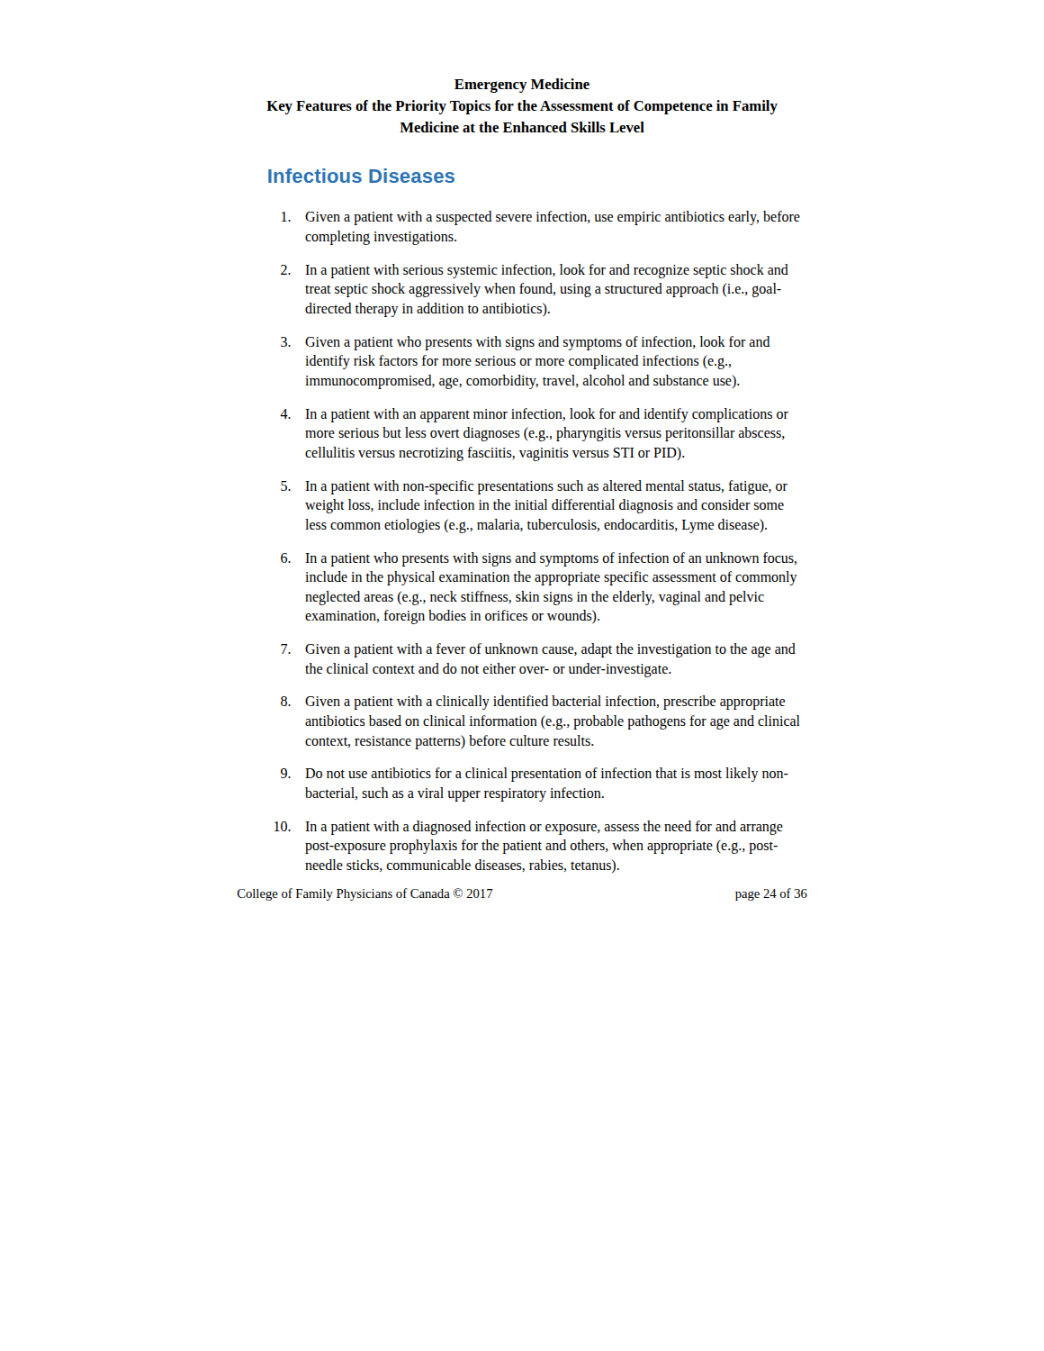Emergency Medicine Key Features of the Priority Topics for the Assessment of Competence in Family Medicine at the Enhanced Skills Level
Infectious Diseases
Given a patient with a suspected severe infection, use empiric antibiotics early, before completing investigations.
In a patient with serious systemic infection, look for and recognize septic shock and treat septic shock aggressively when found, using a structured approach (i.e., goal-directed therapy in addition to antibiotics).
Given a patient who presents with signs and symptoms of infection, look for and identify risk factors for more serious or more complicated infections (e.g., immunocompromised, age, comorbidity, travel, alcohol and substance use).
In a patient with an apparent minor infection, look for and identify complications or more serious but less overt diagnoses (e.g., pharyngitis versus peritonsillar abscess, cellulitis versus necrotizing fasciitis, vaginitis versus STI or PID).
In a patient with non-specific presentations such as altered mental status, fatigue, or weight loss, include infection in the initial differential diagnosis and consider some less common etiologies (e.g., malaria, tuberculosis, endocarditis, Lyme disease).
In a patient who presents with signs and symptoms of infection of an unknown focus, include in the physical examination the appropriate specific assessment of commonly neglected areas (e.g., neck stiffness, skin signs in the elderly, vaginal and pelvic examination, foreign bodies in orifices or wounds).
Given a patient with a fever of unknown cause, adapt the investigation to the age and the clinical context and do not either over- or under-investigate.
Given a patient with a clinically identified bacterial infection, prescribe appropriate antibiotics based on clinical information (e.g., probable pathogens for age and clinical context, resistance patterns) before culture results.
Do not use antibiotics for a clinical presentation of infection that is most likely non-bacterial, such as a viral upper respiratory infection.
In a patient with a diagnosed infection or exposure, assess the need for and arrange post-exposure prophylaxis for the patient and others, when appropriate (e.g., post-needle sticks, communicable diseases, rabies, tetanus).
College of Family Physicians of Canada © 2017
page 24 of 36